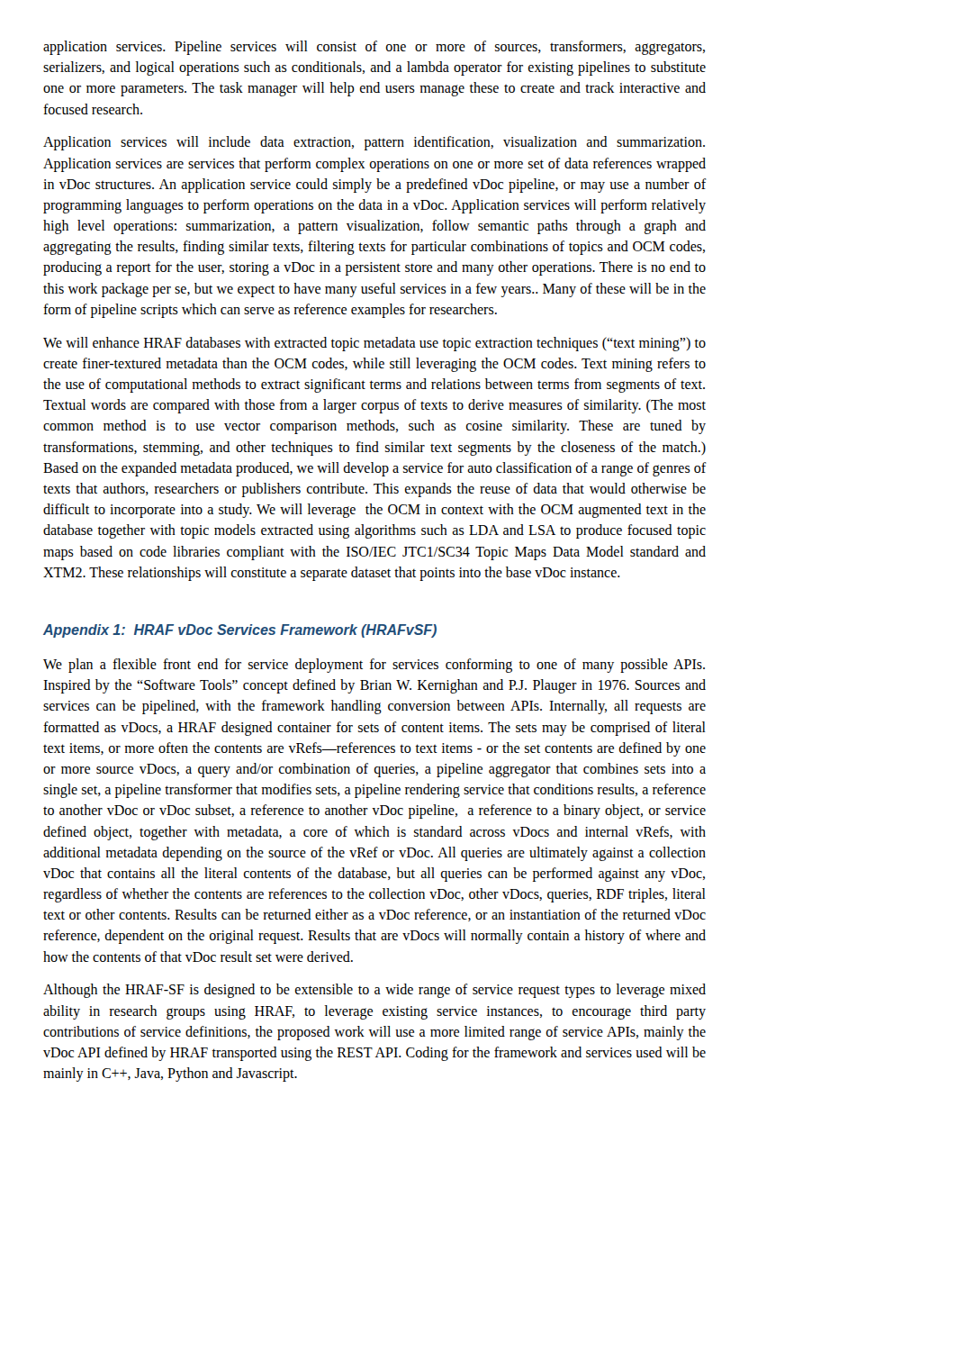application services. Pipeline services will consist of one or more of sources, transformers, aggregators, serializers, and logical operations such as conditionals, and a lambda operator for existing pipelines to substitute one or more parameters. The task manager will help end users manage these to create and track interactive and focused research.
Application services will include data extraction, pattern identification, visualization and summarization. Application services are services that perform complex operations on one or more set of data references wrapped in vDoc structures. An application service could simply be a predefined vDoc pipeline, or may use a number of programming languages to perform operations on the data in a vDoc. Application services will perform relatively high level operations: summarization, a pattern visualization, follow semantic paths through a graph and aggregating the results, finding similar texts, filtering texts for particular combinations of topics and OCM codes, producing a report for the user, storing a vDoc in a persistent store and many other operations. There is no end to this work package per se, but we expect to have many useful services in a few years.. Many of these will be in the form of pipeline scripts which can serve as reference examples for researchers.
We will enhance HRAF databases with extracted topic metadata use topic extraction techniques (“text mining”) to create finer-textured metadata than the OCM codes, while still leveraging the OCM codes. Text mining refers to the use of computational methods to extract significant terms and relations between terms from segments of text. Textual words are compared with those from a larger corpus of texts to derive measures of similarity. (The most common method is to use vector comparison methods, such as cosine similarity. These are tuned by transformations, stemming, and other techniques to find similar text segments by the closeness of the match.) Based on the expanded metadata produced, we will develop a service for auto classification of a range of genres of texts that authors, researchers or publishers contribute. This expands the reuse of data that would otherwise be difficult to incorporate into a study. We will leverage the OCM in context with the OCM augmented text in the database together with topic models extracted using algorithms such as LDA and LSA to produce focused topic maps based on code libraries compliant with the ISO/IEC JTC1/SC34 Topic Maps Data Model standard and XTM2. These relationships will constitute a separate dataset that points into the base vDoc instance.
Appendix 1: HRAF vDoc Services Framework (HRAFvSF)
We plan a flexible front end for service deployment for services conforming to one of many possible APIs. Inspired by the “Software Tools” concept defined by Brian W. Kernighan and P.J. Plauger in 1976. Sources and services can be pipelined, with the framework handling conversion between APIs. Internally, all requests are formatted as vDocs, a HRAF designed container for sets of content items. The sets may be comprised of literal text items, or more often the contents are vRefs—references to text items - or the set contents are defined by one or more source vDocs, a query and/or combination of queries, a pipeline aggregator that combines sets into a single set, a pipeline transformer that modifies sets, a pipeline rendering service that conditions results, a reference to another vDoc or vDoc subset, a reference to another vDoc pipeline, a reference to a binary object, or service defined object, together with metadata, a core of which is standard across vDocs and internal vRefs, with additional metadata depending on the source of the vRef or vDoc. All queries are ultimately against a collection vDoc that contains all the literal contents of the database, but all queries can be performed against any vDoc, regardless of whether the contents are references to the collection vDoc, other vDocs, queries, RDF triples, literal text or other contents. Results can be returned either as a vDoc reference, or an instantiation of the returned vDoc reference, dependent on the original request. Results that are vDocs will normally contain a history of where and how the contents of that vDoc result set were derived.
Although the HRAF-SF is designed to be extensible to a wide range of service request types to leverage mixed ability in research groups using HRAF, to leverage existing service instances, to encourage third party contributions of service definitions, the proposed work will use a more limited range of service APIs, mainly the vDoc API defined by HRAF transported using the REST API. Coding for the framework and services used will be mainly in C++, Java, Python and Javascript.